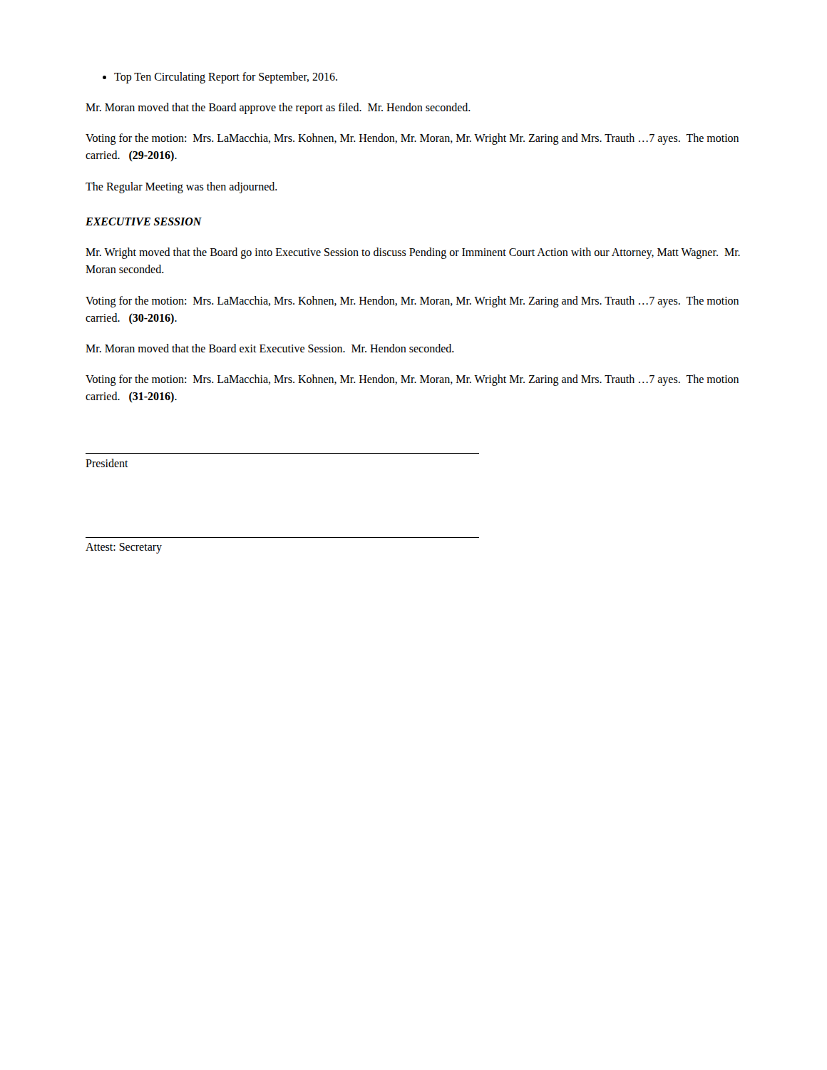Top Ten Circulating Report for September, 2016.
Mr. Moran moved that the Board approve the report as filed. Mr. Hendon seconded.
Voting for the motion: Mrs. LaMacchia, Mrs. Kohnen, Mr. Hendon, Mr. Moran, Mr. Wright Mr. Zaring and Mrs. Trauth …7 ayes. The motion carried. (29-2016).
The Regular Meeting was then adjourned.
EXECUTIVE SESSION
Mr. Wright moved that the Board go into Executive Session to discuss Pending or Imminent Court Action with our Attorney, Matt Wagner. Mr. Moran seconded.
Voting for the motion: Mrs. LaMacchia, Mrs. Kohnen, Mr. Hendon, Mr. Moran, Mr. Wright Mr. Zaring and Mrs. Trauth …7 ayes. The motion carried. (30-2016).
Mr. Moran moved that the Board exit Executive Session. Mr. Hendon seconded.
Voting for the motion: Mrs. LaMacchia, Mrs. Kohnen, Mr. Hendon, Mr. Moran, Mr. Wright Mr. Zaring and Mrs. Trauth …7 ayes. The motion carried. (31-2016).
President
Attest: Secretary